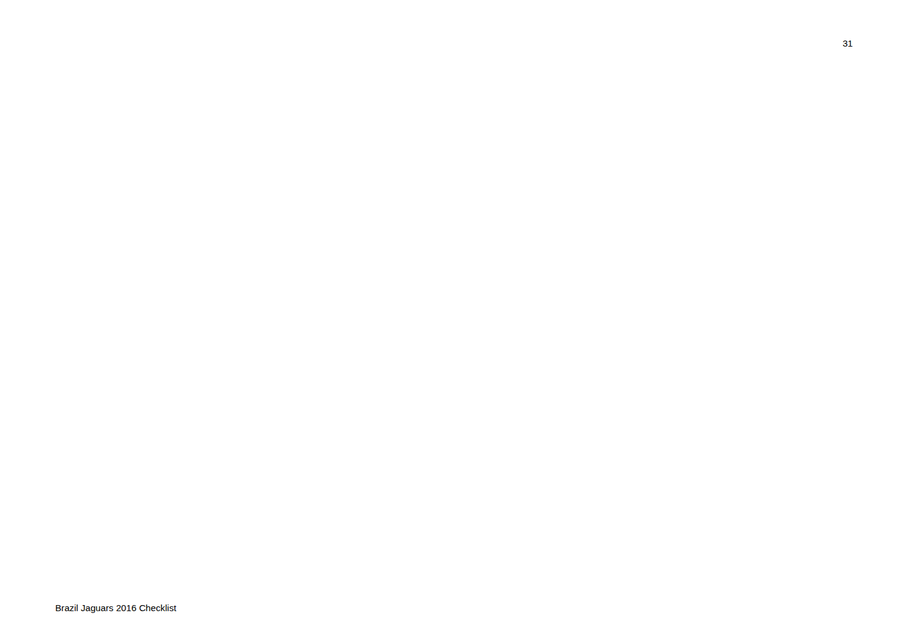31
Brazil Jaguars 2016 Checklist